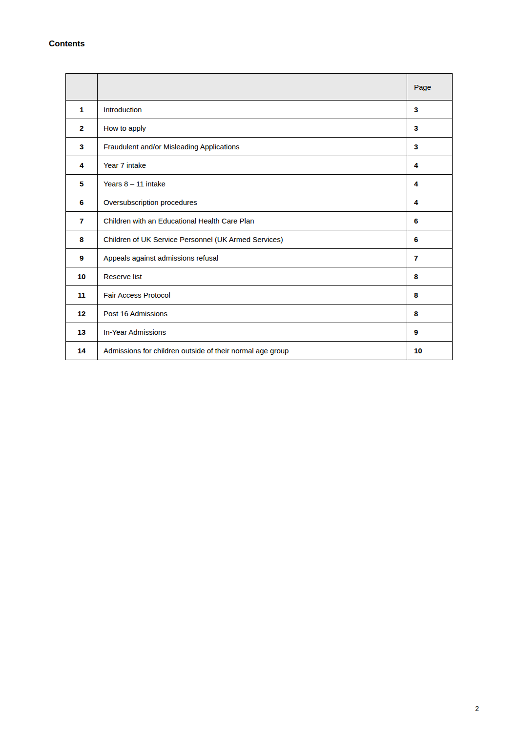Contents
| | | Page |
| 1 | Introduction | 3 |
| 2 | How to apply | 3 |
| 3 | Fraudulent and/or Misleading Applications | 3 |
| 4 | Year 7 intake | 4 |
| 5 | Years 8 – 11 intake | 4 |
| 6 | Oversubscription procedures | 4 |
| 7 | Children with an Educational Health Care Plan | 6 |
| 8 | Children of UK Service Personnel (UK Armed Services) | 6 |
| 9 | Appeals against admissions refusal | 7 |
| 10 | Reserve list | 8 |
| 11 | Fair Access Protocol | 8 |
| 12 | Post 16 Admissions | 8 |
| 13 | In-Year Admissions | 9 |
| 14 | Admissions for children outside of their normal age group | 10 |
2